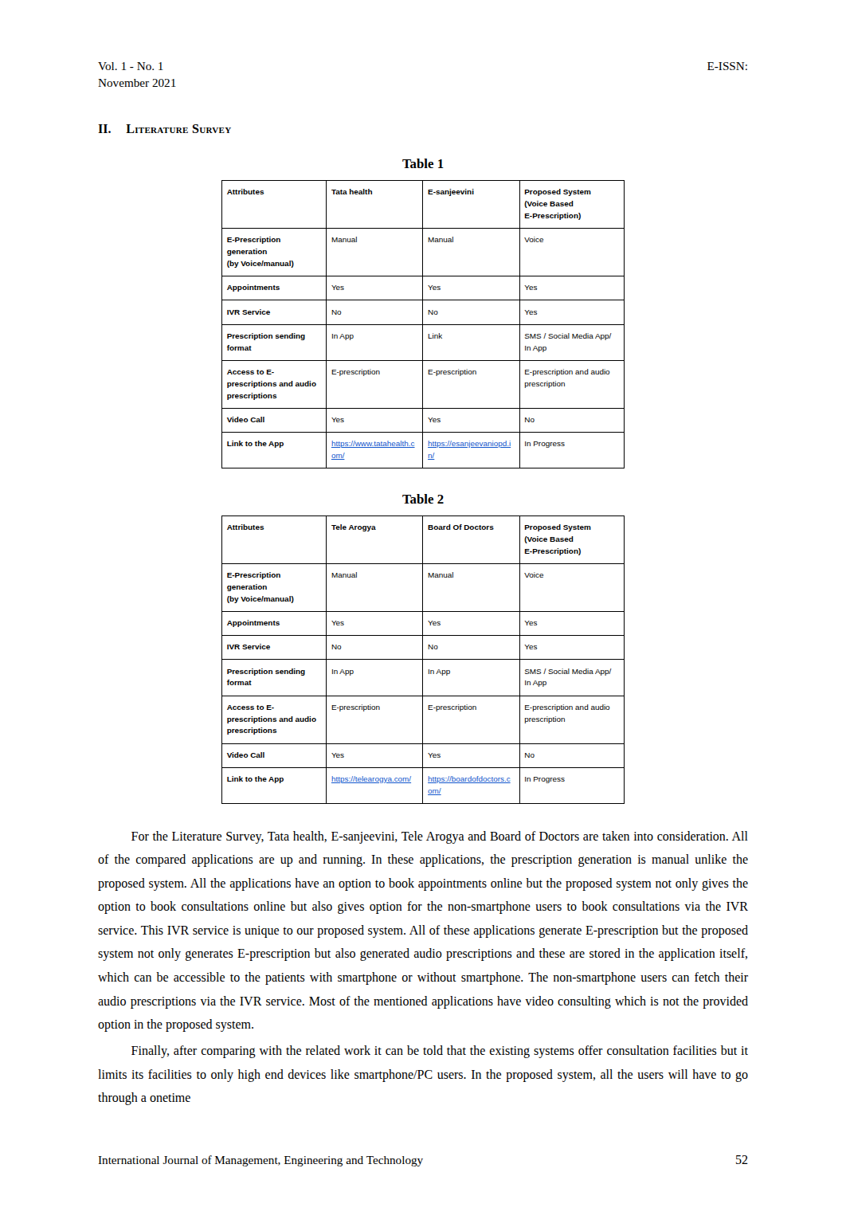Vol. 1 - No. 1
November 2021
E-ISSN:
II. Literature Survey
Table 1
| Attributes | Tata health | E-sanjeevini | Proposed System (Voice Based E-Prescription) |
| --- | --- | --- | --- |
| E-Prescription generation (by Voice/manual) | Manual | Manual | Voice |
| Appointments | Yes | Yes | Yes |
| IVR Service | No | No | Yes |
| Prescription sending format | In App | Link | SMS / Social Media App/ In App |
| Access to E-prescriptions and audio prescriptions | E-prescription | E-prescription | E-prescription and audio prescription |
| Video Call | Yes | Yes | No |
| Link to the App | https://www.tatahealth.com/ | https://esanjeevaniopd.in/ | In Progress |
Table 2
| Attributes | Tele Arogya | Board Of Doctors | Proposed System (Voice Based E-Prescription) |
| --- | --- | --- | --- |
| E-Prescription generation (by Voice/manual) | Manual | Manual | Voice |
| Appointments | Yes | Yes | Yes |
| IVR Service | No | No | Yes |
| Prescription sending format | In App | In App | SMS / Social Media App/ In App |
| Access to E-prescriptions and audio prescriptions | E-prescription | E-prescription | E-prescription and audio prescription |
| Video Call | Yes | Yes | No |
| Link to the App | https://telearogya.com/ | https://boardofdoctors.com/ | In Progress |
For the Literature Survey, Tata health, E-sanjeevini, Tele Arogya and Board of Doctors are taken into consideration. All of the compared applications are up and running. In these applications, the prescription generation is manual unlike the proposed system. All the applications have an option to book appointments online but the proposed system not only gives the option to book consultations online but also gives option for the non-smartphone users to book consultations via the IVR service. This IVR service is unique to our proposed system. All of these applications generate E-prescription but the proposed system not only generates E-prescription but also generated audio prescriptions and these are stored in the application itself, which can be accessible to the patients with smartphone or without smartphone. The non-smartphone users can fetch their audio prescriptions via the IVR service. Most of the mentioned applications have video consulting which is not the provided option in the proposed system.
Finally, after comparing with the related work it can be told that the existing systems offer consultation facilities but it limits its facilities to only high end devices like smartphone/PC users. In the proposed system, all the users will have to go through a onetime
International Journal of Management, Engineering and Technology
52